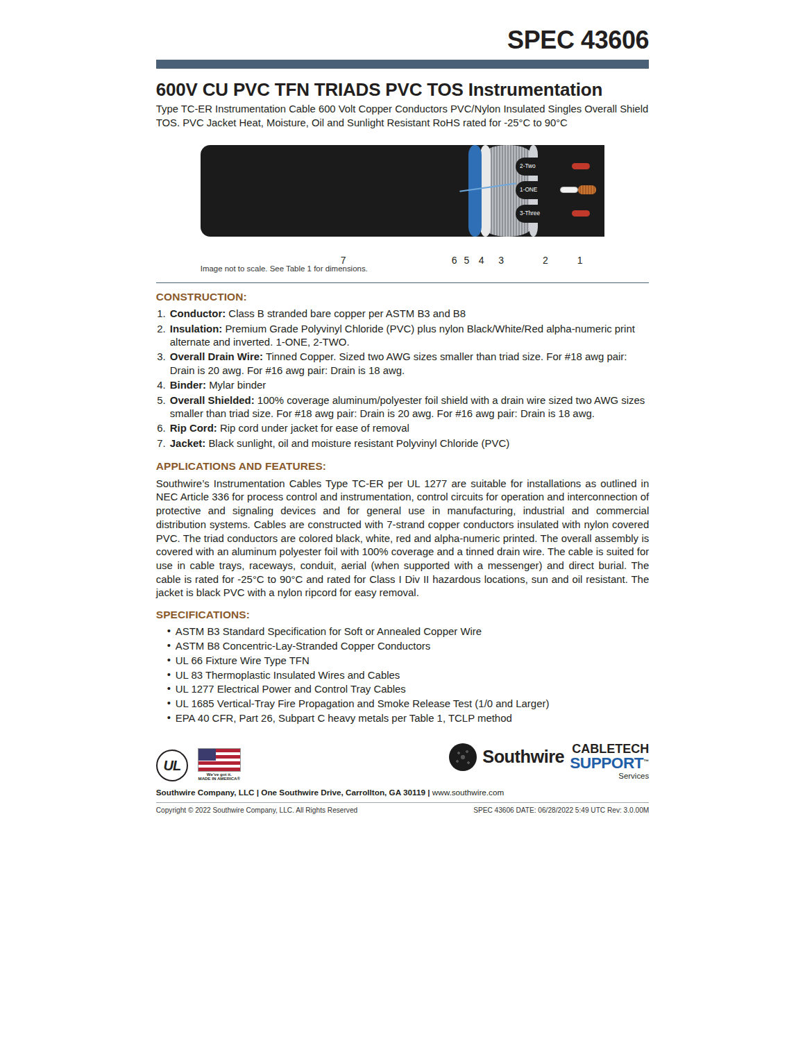SPEC 43606
600V CU PVC TFN TRIADS PVC TOS Instrumentation
Type TC-ER Instrumentation Cable 600 Volt Copper Conductors PVC/Nylon Insulated Singles Overall Shield TOS. PVC Jacket Heat, Moisture, Oil and Sunlight Resistant RoHS rated for -25°C to 90°C
2-Two
1-ONE
3-Three
7 6 5 4 3 2 1
Image not to scale. See Table 1 for dimensions.
CONSTRUCTION:
Conductor: Class B stranded bare copper per ASTM B3 and B8
Insulation: Premium Grade Polyvinyl Chloride (PVC) plus nylon Black/White/Red alpha-numeric print alternate and inverted. 1-ONE, 2-TWO.
Overall Drain Wire: Tinned Copper. Sized two AWG sizes smaller than triad size. For #18 awg pair: Drain is 20 awg. For #16 awg pair: Drain is 18 awg.
Binder: Mylar binder
Overall Shielded: 100% coverage aluminum/polyester foil shield with a drain wire sized two AWG sizes smaller than triad size. For #18 awg pair: Drain is 20 awg. For #16 awg pair: Drain is 18 awg.
Rip Cord: Rip cord under jacket for ease of removal
Jacket: Black sunlight, oil and moisture resistant Polyvinyl Chloride (PVC)
APPLICATIONS AND FEATURES:
Southwire’s Instrumentation Cables Type TC-ER per UL 1277 are suitable for installations as outlined in NEC Article 336 for process control and instrumentation, control circuits for operation and interconnection of protective and signaling devices and for general use in manufacturing, industrial and commercial distribution systems. Cables are constructed with 7-strand copper conductors insulated with nylon covered PVC. The triad conductors are colored black, white, red and alpha-numeric printed. The overall assembly is covered with an aluminum polyester foil with 100% coverage and a tinned drain wire. The cable is suited for use in cable trays, raceways, conduit, aerial (when supported with a messenger) and direct burial. The cable is rated for -25°C to 90°C and rated for Class I Div II hazardous locations, sun and oil resistant. The jacket is black PVC with a nylon ripcord for easy removal.
SPECIFICATIONS:
ASTM B3 Standard Specification for Soft or Annealed Copper Wire
ASTM B8 Concentric-Lay-Stranded Copper Conductors
UL 66 Fixture Wire Type TFN
UL 83 Thermoplastic Insulated Wires and Cables
UL 1277 Electrical Power and Control Tray Cables
UL 1685 Vertical-Tray Fire Propagation and Smoke Release Test (1/0 and Larger)
EPA 40 CFR, Part 26, Subpart C heavy metals per Table 1, TCLP method
UL
We’ve got it.
MADE IN AMERICA®
Southwire
CABLETECH
SUPPORT™
Services
Southwire Company, LLC | One Southwire Drive, Carrollton, GA 30119 | www.southwire.com
Copyright © 2022 Southwire Company, LLC. All Rights Reserved
SPEC 43606 DATE: 06/28/2022 5:49 UTC Rev: 3.0.00M